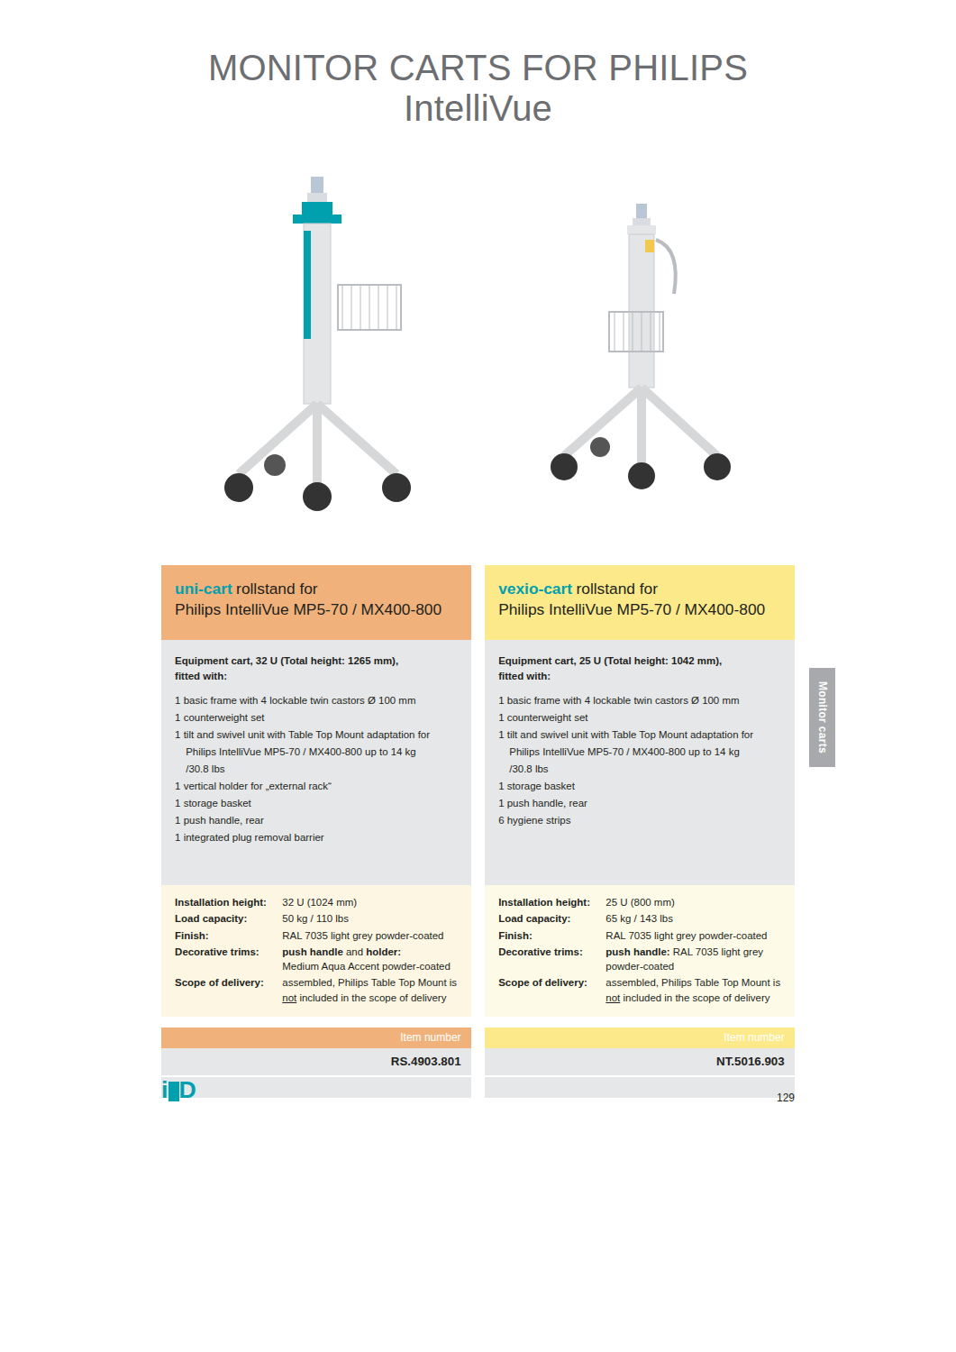MONITOR CARTS FOR PHILIPS IntelliVue
uni-cart rollstand for
Philips IntelliVue MP5-70 / MX400-800
Equipment cart, 32 U (Total height: 1265 mm),
fitted with:
1 basic frame with 4 lockable twin castors Ø 100 mm
1 counterweight set
1 tilt and swivel unit with Table Top Mount adaptation for
Philips IntelliVue MP5-70 / MX400-800 up to 14 kg
/30.8 lbs
1 vertical holder for „external rack“
1 storage basket
1 push handle, rear
1 integrated plug removal barrier
| Installation height: | 32 U (1024 mm) |
| Load capacity: | 50 kg / 110 lbs |
| Finish: | RAL 7035 light grey powder-coated |
| Decorative trims: | push handle and holder: Medium Aqua Accent powder-coated |
| Scope of delivery: | assembled, Philips Table Top Mount is not included in the scope of delivery |
Item number
RS.4903.801
vexio-cart rollstand for
Philips IntelliVue MP5-70 / MX400-800
Equipment cart, 25 U (Total height: 1042 mm),
fitted with:
1 basic frame with 4 lockable twin castors Ø 100 mm
1 counterweight set
1 tilt and swivel unit with Table Top Mount adaptation for
Philips IntelliVue MP5-70 / MX400-800 up to 14 kg
/30.8 lbs
1 storage basket
1 push handle, rear
6 hygiene strips
| Installation height: | 25 U (800 mm) |
| Load capacity: | 65 kg / 143 lbs |
| Finish: | RAL 7035 light grey powder-coated |
| Decorative trims: | push handle: RAL 7035 light grey powder-coated |
| Scope of delivery: | assembled, Philips Table Top Mount is not included in the scope of delivery |
Item number
NT.5016.903
Monitor carts
i D
129